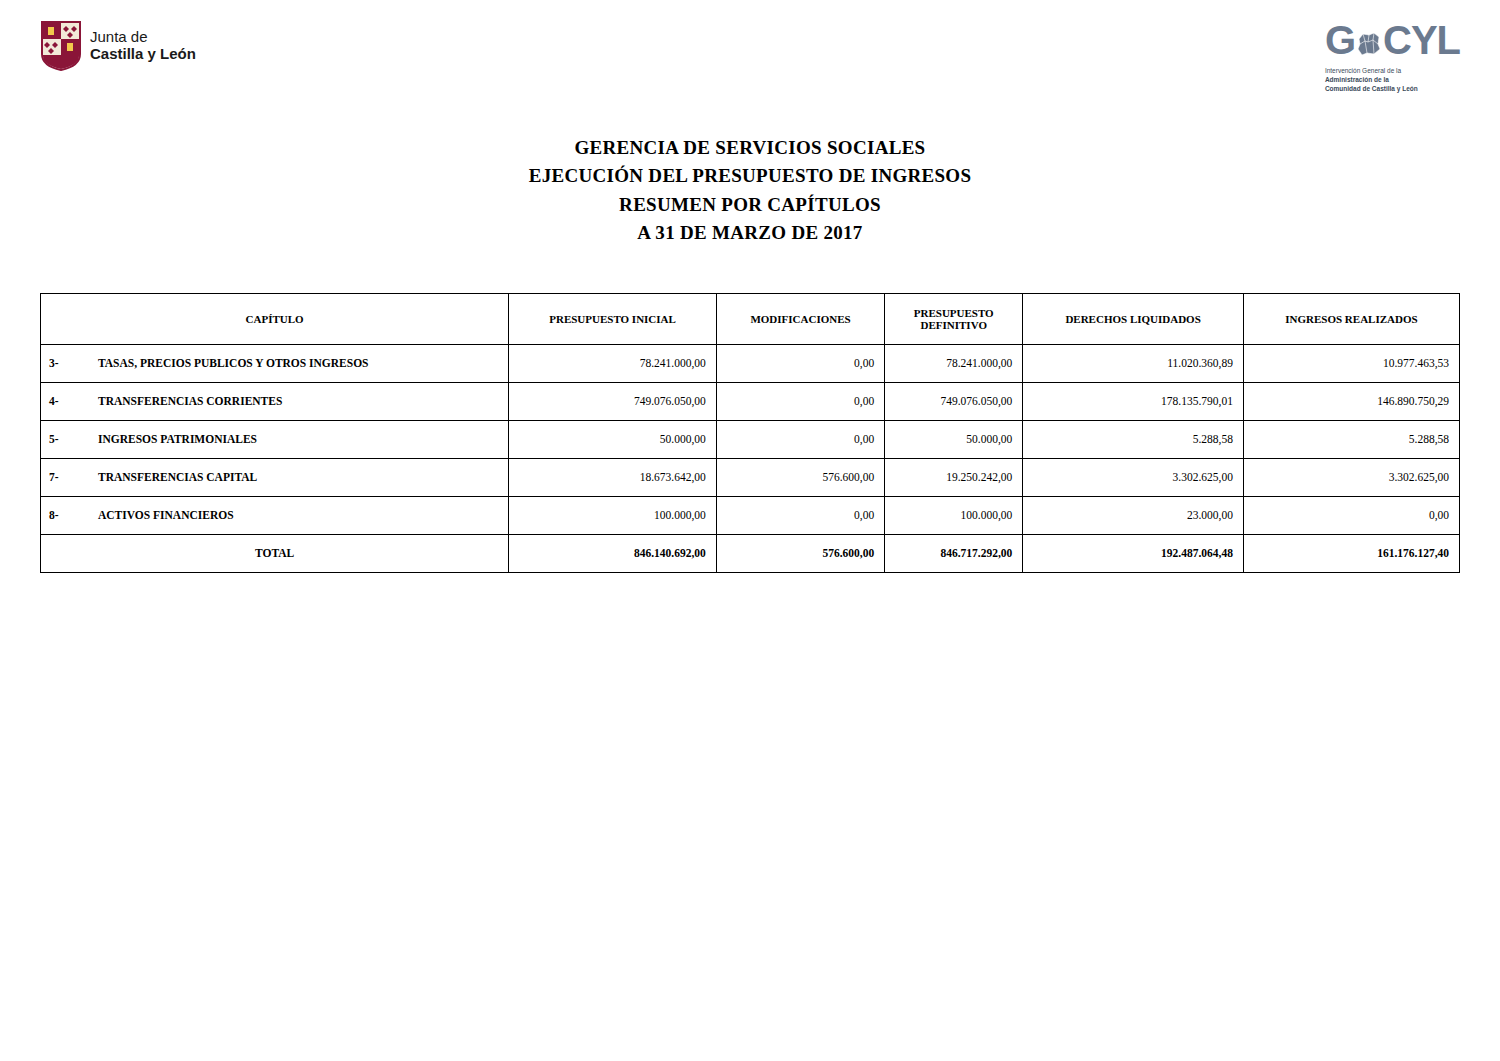Junta de Castilla y León
G CYL
Intervención General de la
Administración de la
Comunidad de Castilla y León
GERENCIA DE SERVICIOS SOCIALES
EJECUCIÓN DEL PRESUPUESTO DE INGRESOS
RESUMEN POR CAPÍTULOS
A 31 DE MARZO DE 2017
| CAPÍTULO | PRESUPUESTO INICIAL | MODIFICACIONES | PRESUPUESTO DEFINITIVO | DERECHOS LIQUIDADOS | INGRESOS REALIZADOS |
| --- | --- | --- | --- | --- | --- |
| 3- | TASAS, PRECIOS PUBLICOS Y OTROS INGRESOS | 78.241.000,00 | 0,00 | 78.241.000,00 | 11.020.360,89 | 10.977.463,53 |
| 4- | TRANSFERENCIAS CORRIENTES | 749.076.050,00 | 0,00 | 749.076.050,00 | 178.135.790,01 | 146.890.750,29 |
| 5- | INGRESOS PATRIMONIALES | 50.000,00 | 0,00 | 50.000,00 | 5.288,58 | 5.288,58 |
| 7- | TRANSFERENCIAS CAPITAL | 18.673.642,00 | 576.600,00 | 19.250.242,00 | 3.302.625,00 | 3.302.625,00 |
| 8- | ACTIVOS FINANCIEROS | 100.000,00 | 0,00 | 100.000,00 | 23.000,00 | 0,00 |
| TOTAL | 846.140.692,00 | 576.600,00 | 846.717.292,00 | 192.487.064,48 | 161.176.127,40 |